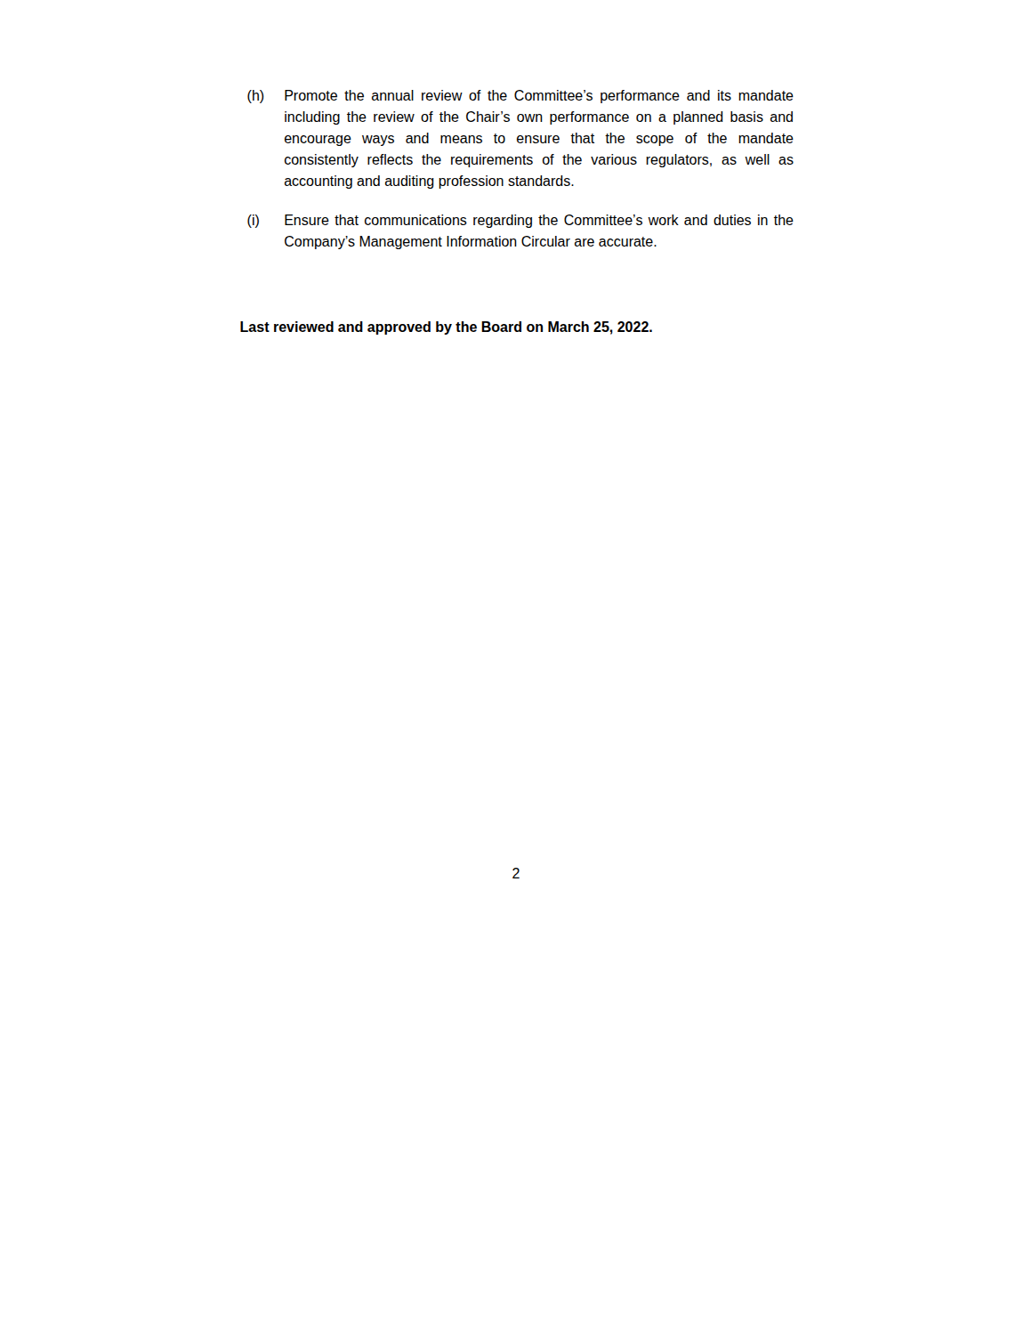(h)
Promote the annual review of the Committee’s performance and its mandate including the review of the Chair’s own performance on a planned basis and encourage ways and means to ensure that the scope of the mandate consistently reflects the requirements of the various regulators, as well as accounting and auditing profession standards.
(i)
Ensure that communications regarding the Committee’s work and duties in the Company’s Management Information Circular are accurate.
Last reviewed and approved by the Board on March 25, 2022.
2